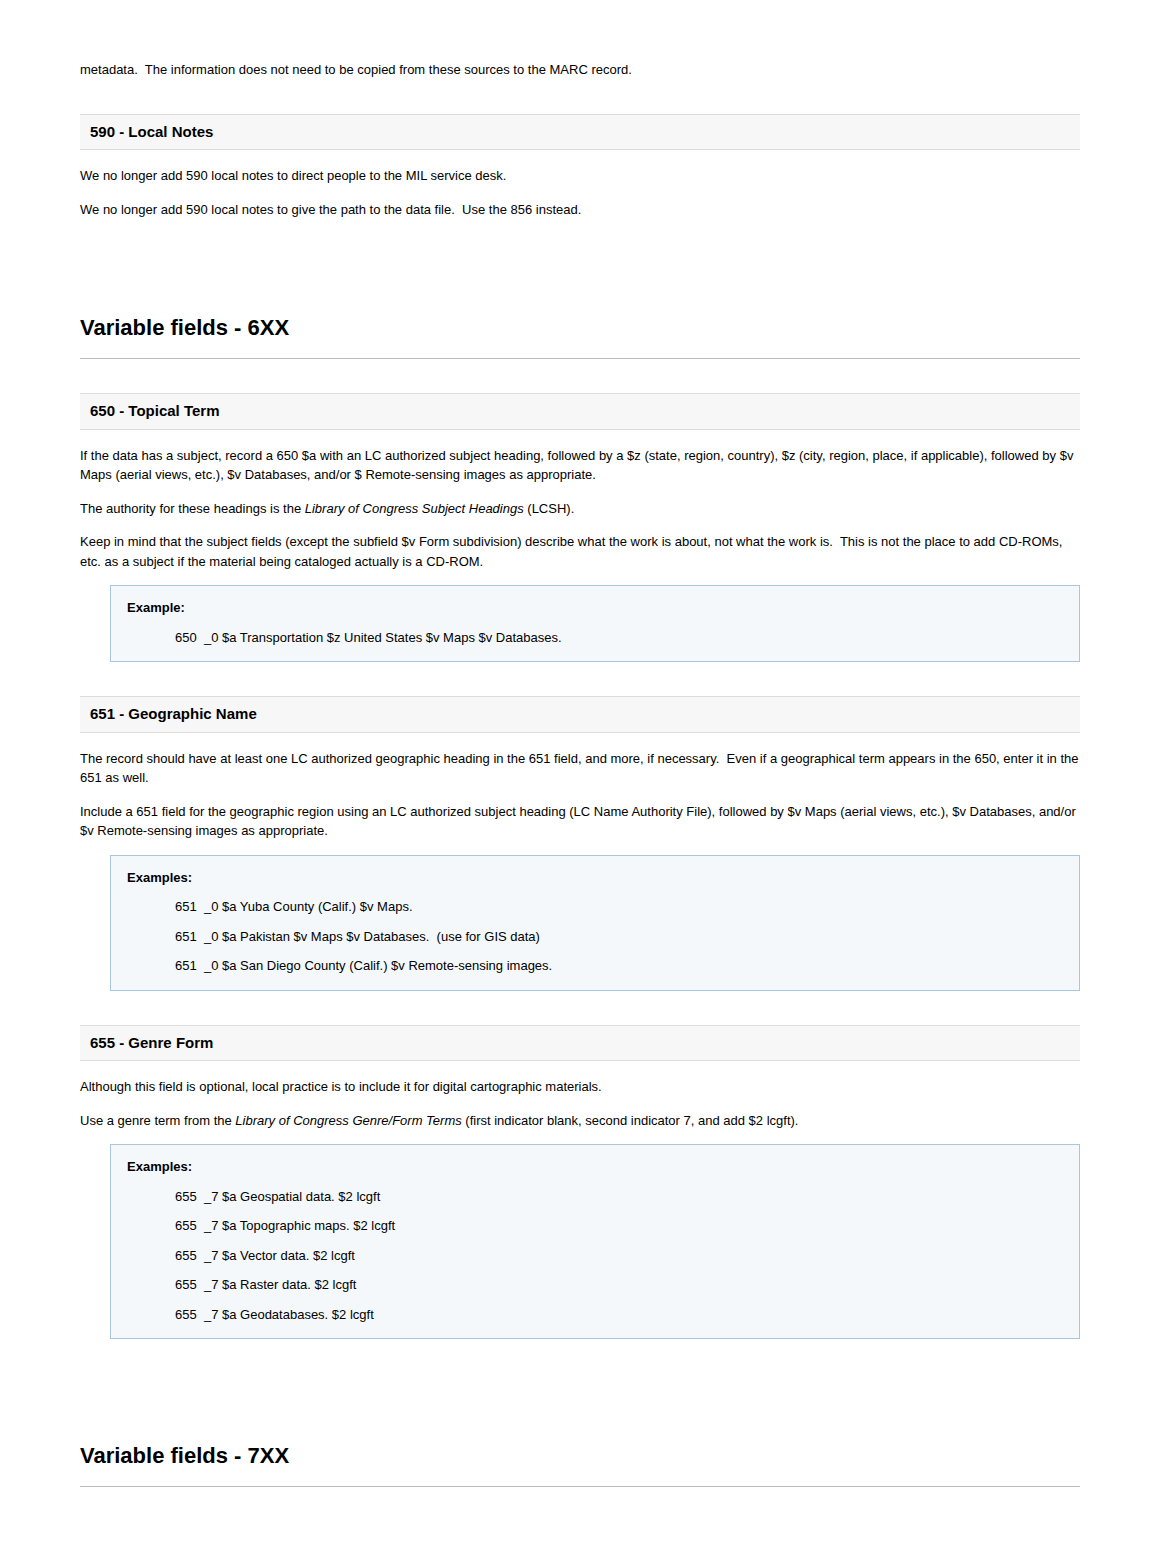metadata. The information does not need to be copied from these sources to the MARC record.
590 - Local Notes
We no longer add 590 local notes to direct people to the MIL service desk.
We no longer add 590 local notes to give the path to the data file. Use the 856 instead.
Variable fields - 6XX
650 - Topical Term
If the data has a subject, record a 650 $a with an LC authorized subject heading, followed by a $z (state, region, country), $z (city, region, place, if applicable), followed by $v Maps (aerial views, etc.), $v Databases, and/or $ Remote-sensing images as appropriate.
The authority for these headings is the Library of Congress Subject Headings (LCSH).
Keep in mind that the subject fields (except the subfield $v Form subdivision) describe what the work is about, not what the work is. This is not the place to add CD-ROMs, etc. as a subject if the material being cataloged actually is a CD-ROM.
Example:
650 _0 $a Transportation $z United States $v Maps $v Databases.
651 - Geographic Name
The record should have at least one LC authorized geographic heading in the 651 field, and more, if necessary. Even if a geographical term appears in the 650, enter it in the 651 as well.
Include a 651 field for the geographic region using an LC authorized subject heading (LC Name Authority File), followed by $v Maps (aerial views, etc.), $v Databases, and/or $v Remote-sensing images as appropriate.
Examples:
651 _0 $a Yuba County (Calif.) $v Maps.
651 _0 $a Pakistan $v Maps $v Databases. (use for GIS data)
651 _0 $a San Diego County (Calif.) $v Remote-sensing images.
655 - Genre Form
Although this field is optional, local practice is to include it for digital cartographic materials.
Use a genre term from the Library of Congress Genre/Form Terms (first indicator blank, second indicator 7, and add $2 lcgft).
Examples:
655 _7 $a Geospatial data. $2 lcgft
655 _7 $a Topographic maps. $2 lcgft
655 _7 $a Vector data. $2 lcgft
655 _7 $a Raster data. $2 lcgft
655 _7 $a Geodatabases. $2 lcgft
Variable fields - 7XX